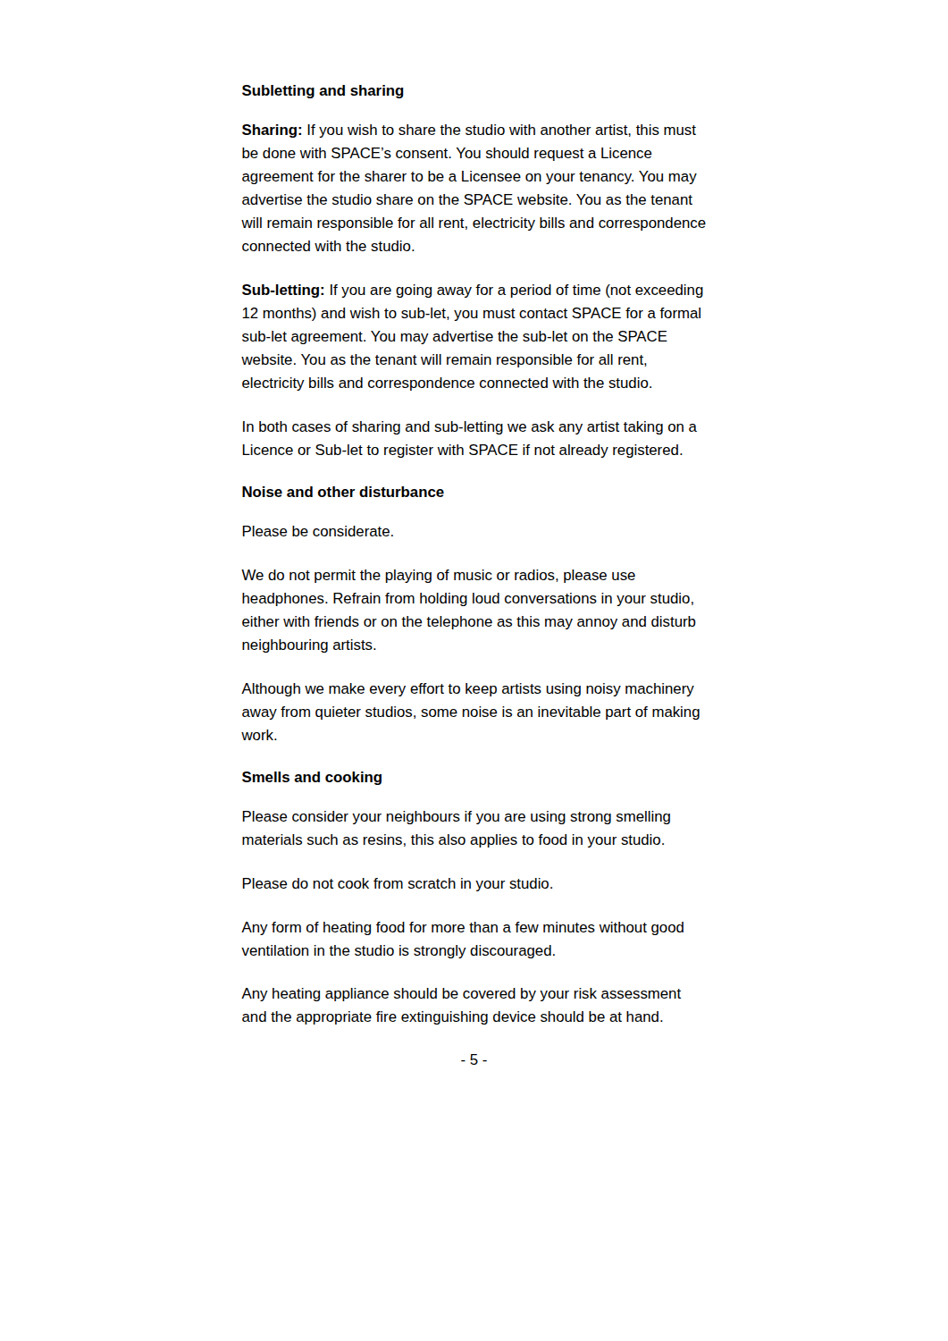Subletting and sharing
Sharing: If you wish to share the studio with another artist, this must be done with SPACE’s consent. You should request a Licence agreement for the sharer to be a Licensee on your tenancy. You may advertise the studio share on the SPACE website. You as the tenant will remain responsible for all rent, electricity bills and correspondence connected with the studio.
Sub-letting: If you are going away for a period of time (not exceeding 12 months) and wish to sub-let, you must contact SPACE for a formal sub-let agreement. You may advertise the sub-let on the SPACE website. You as the tenant will remain responsible for all rent, electricity bills and correspondence connected with the studio.
In both cases of sharing and sub-letting we ask any artist taking on a Licence or Sub-let to register with SPACE if not already registered.
Noise and other disturbance
Please be considerate.
We do not permit the playing of music or radios, please use headphones. Refrain from holding loud conversations in your studio, either with friends or on the telephone as this may annoy and disturb neighbouring artists.
Although we make every effort to keep artists using noisy machinery away from quieter studios, some noise is an inevitable part of making work.
Smells and cooking
Please consider your neighbours if you are using strong smelling materials such as resins, this also applies to food in your studio.
Please do not cook from scratch in your studio.
Any form of heating food for more than a few minutes without good ventilation in the studio is strongly discouraged.
Any heating appliance should be covered by your risk assessment and the appropriate fire extinguishing device should be at hand.
- 5 -